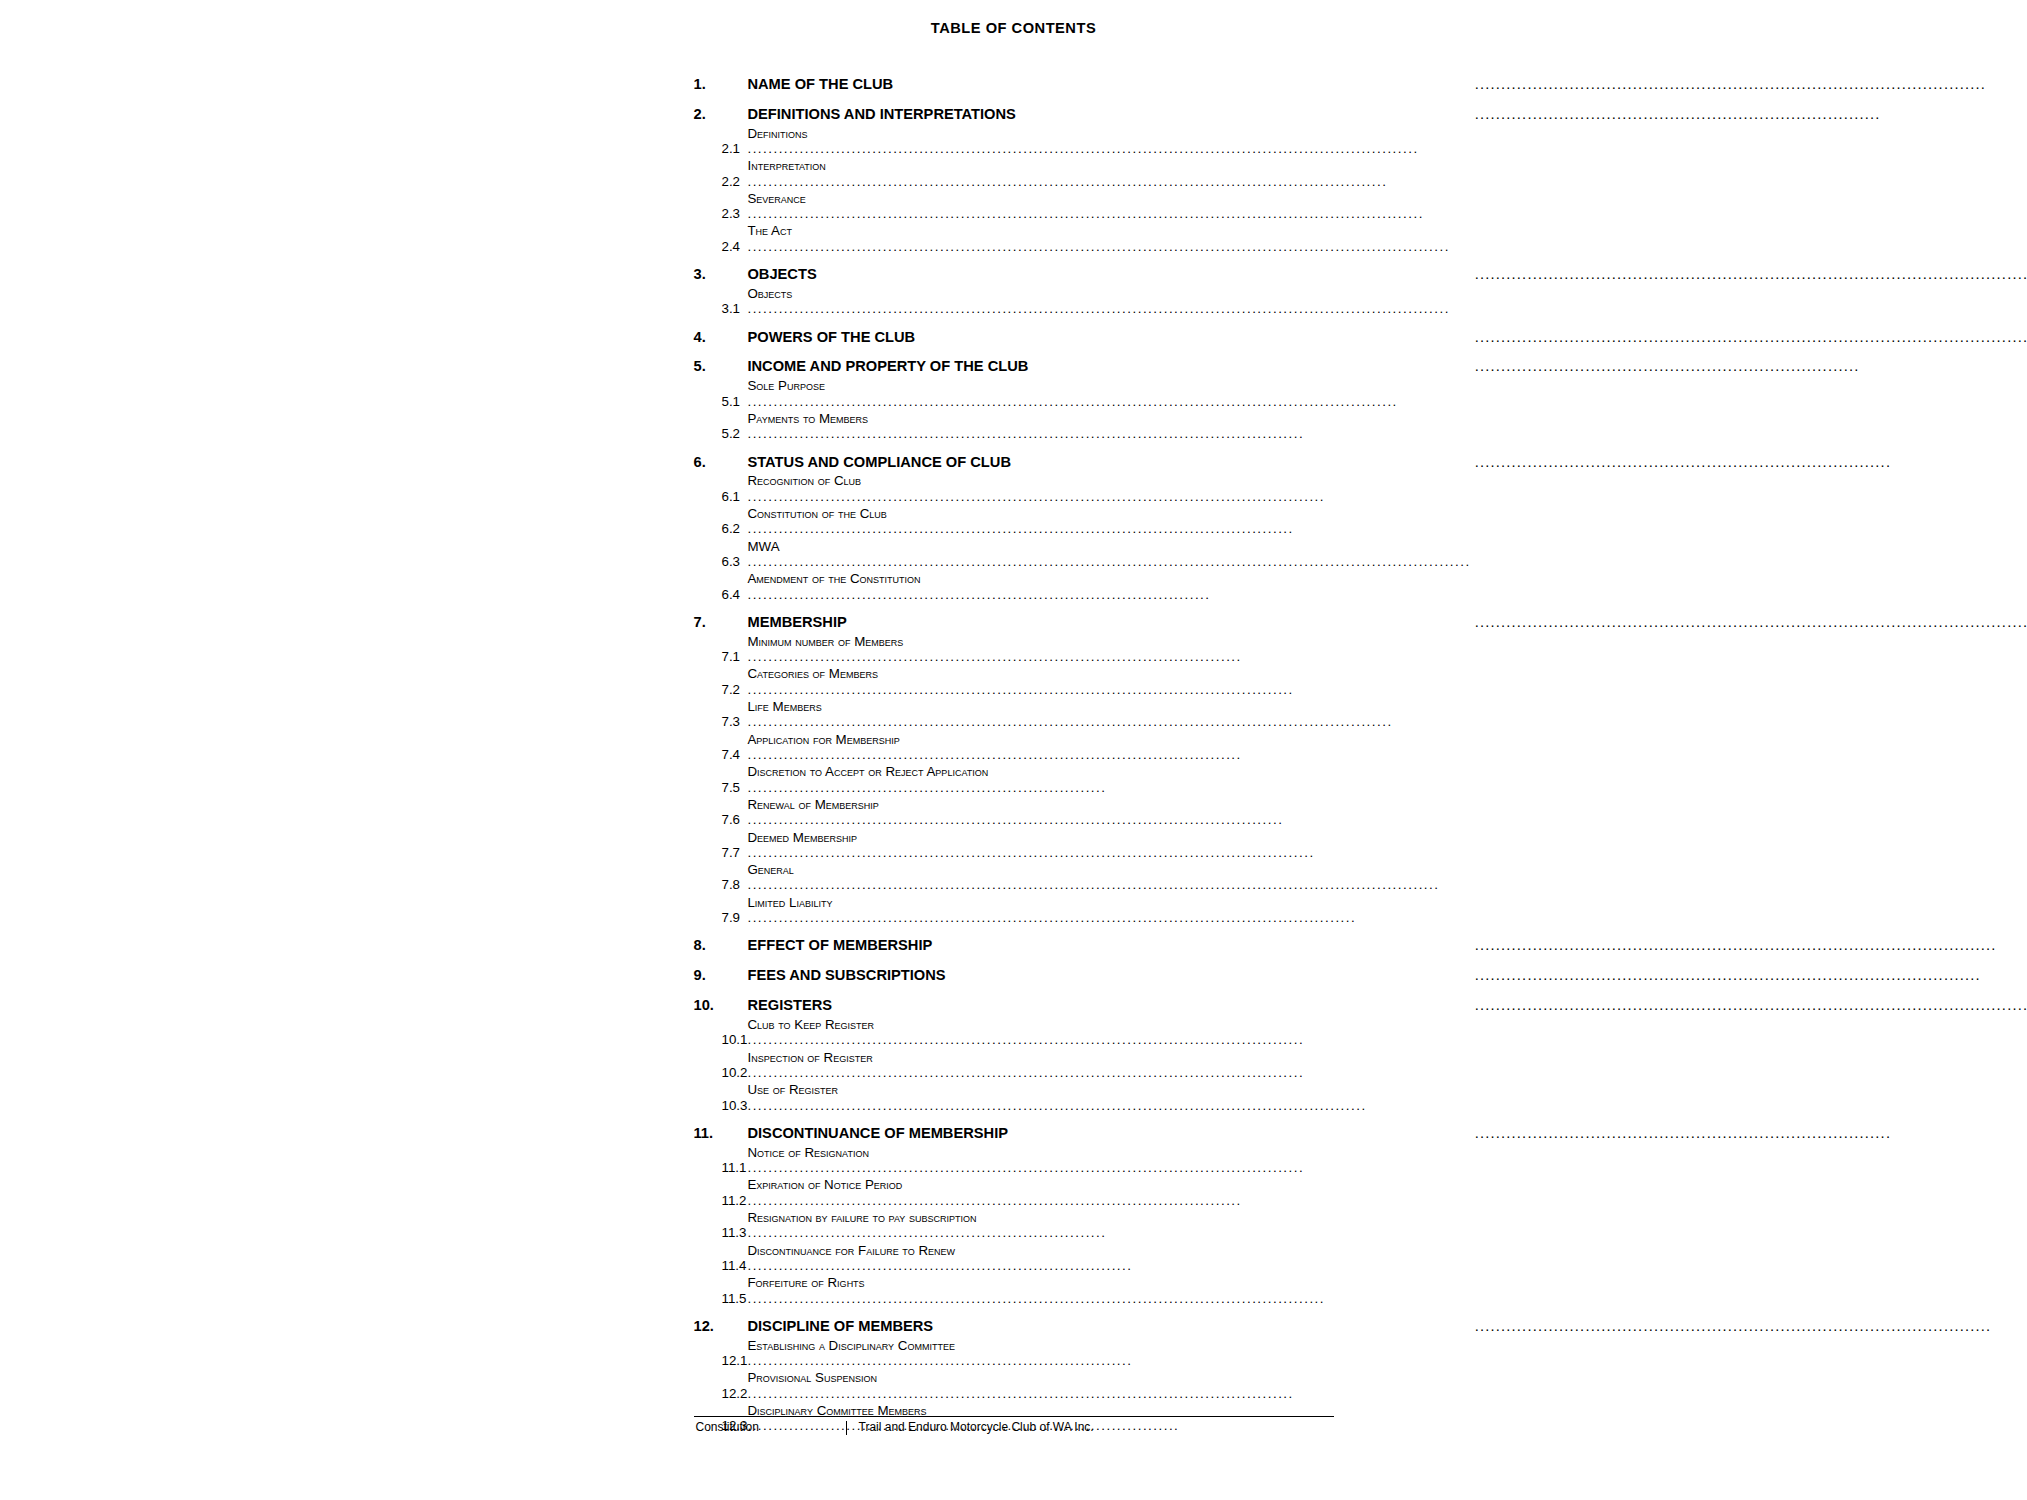TABLE OF CONTENTS
| 1. | NAME OF THE CLUB | ................................................................................................. | 1 |
| 2. | DEFINITIONS AND INTERPRETATIONS | ............................................................................. | 1 |
| 2.1 | Definitions ................................................................................................................................. | 1 |
| 2.2 | Interpretation ........................................................................................................................... | 2 |
| 2.3 | Severance .................................................................................................................................. | 3 |
| 2.4 | The Act ....................................................................................................................................... | 3 |
| 3. | OBJECTS | ................................................................................................................................. | 3 |
| 3.1 | Objects ....................................................................................................................................... | 3 |
| 4. | POWERS OF THE CLUB | ......................................................................................................... | 4 |
| 5. | INCOME AND PROPERTY OF THE CLUB | ......................................................................... | 5 |
| 5.1 | Sole Purpose ............................................................................................................................. | 5 |
| 5.2 | Payments to Members ........................................................................................................... | 5 |
| 6. | STATUS AND COMPLIANCE OF CLUB | ............................................................................... | 5 |
| 6.1 | Recognition of Club ............................................................................................................... | 5 |
| 6.2 | Constitution of the Club ......................................................................................................... | 5 |
| 6.3 | MWA ........................................................................................................................................... | 5 |
| 6.4 | Amendment of the Constitution ......................................................................................... | 5 |
| 7. | MEMBERSHIP | ......................................................................................................................... | 5 |
| 7.1 | Minimum number of Members ............................................................................................... | 5 |
| 7.2 | Categories of Members ......................................................................................................... | 5 |
| 7.3 | Life Members ............................................................................................................................ | 6 |
| 7.4 | Application for Membership ............................................................................................... | 6 |
| 7.5 | Discretion to Accept or Reject Application ..................................................................... | 7 |
| 7.6 | Renewal of Membership ....................................................................................................... | 7 |
| 7.7 | Deemed Membership ............................................................................................................. | 7 |
| 7.8 | General ..................................................................................................................................... | 7 |
| 7.9 | Limited Liability ..................................................................................................................... | 8 |
| 8. | EFFECT OF MEMBERSHIP | ................................................................................................... | 8 |
| 9. | FEES AND SUBSCRIPTIONS | ................................................................................................ | 8 |
| 10. | REGISTERS | ............................................................................................................................. | 9 |
| 10.1 | Club to Keep Register ........................................................................................................... | 9 |
| 10.2 | Inspection of Register ........................................................................................................... | 9 |
| 10.3 | Use of Register ....................................................................................................................... | 9 |
| 11. | DISCONTINUANCE OF MEMBERSHIP | ............................................................................... | 9 |
| 11.1 | Notice of Resignation ........................................................................................................... | 9 |
| 11.2 | Expiration of Notice Period ............................................................................................... | 9 |
| 11.3 | Resignation by failure to pay subscription ..................................................................... | 10 |
| 11.4 | Discontinuance for Failure to Renew .......................................................................... | 10 |
| 11.5 | Forfeiture of Rights ............................................................................................................... | 10 |
| 12. | DISCIPLINE OF MEMBERS | .................................................................................................. | 10 |
| 12.1 | Establishing a Disciplinary Committee .......................................................................... | 10 |
| 12.2 | Provisional Suspension ......................................................................................................... | 10 |
| 12.3 | Disciplinary Committee Members ................................................................................... | 11 |
Constitution
Trail and Enduro Motorcycle Club of WA Inc.